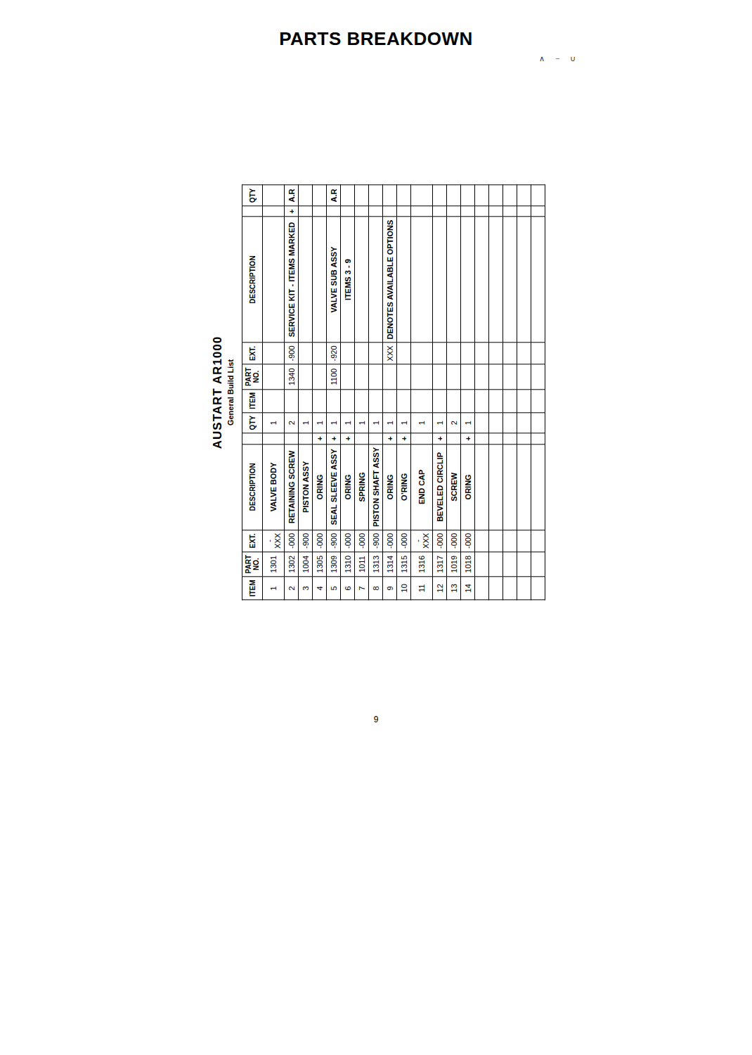PARTS BREAKDOWN
∧ − ∪
AUSTART AR1000 General Build List
| ITEM | PART NO. | EXT. | DESCRIPTION | | QTY | ITEM | PART NO. | EXT. | DESCRIPTION | | QTY |
| --- | --- | --- | --- | --- | --- | --- | --- | --- | --- | --- | --- |
| 1 | 1301 | -XXX | VALVE BODY | | 1 | | | | | | |
| 2 | 1302 | -000 | RETAINING SCREW | | 2 | | 1340 | -900 | SERVICE KIT - ITEMS MARKED | + | A.R |
| 3 | 1004 | -900 | PISTON ASSY | | 1 | | | | | | |
| 4 | 1305 | -000 | ORING | + | 1 | | | | | | |
| 5 | 1309 | -900 | SEAL SLEEVE ASSY | + | 1 | | 1100 | -920 | VALVE SUB ASSY | | A.R |
| 6 | 1310 | -000 | ORING | + | 1 | | | | ITEMS 3 - 9 | | |
| 7 | 1011 | -000 | SPRING | | 1 | | | | | | |
| 8 | 1313 | -900 | PISTON SHAFT ASSY | | 1 | | | | | | |
| 9 | 1314 | -000 | ORING | + | 1 | | | XXX | DENOTES AVAILABLE OPTIONS | | |
| 10 | 1315 | -000 | O’RING | + | 1 | | | | | | |
| 11 | 1316 | -XXX | END CAP | | 1 | | | | | | |
| 12 | 1317 | -000 | BEVELED CIRCLIP | + | 1 | | | | | | |
| 13 | 1019 | -000 | SCREW | | 2 | | | | | | |
| 14 | 1018 | -000 | ORING | + | 1 | | | | | | |
9